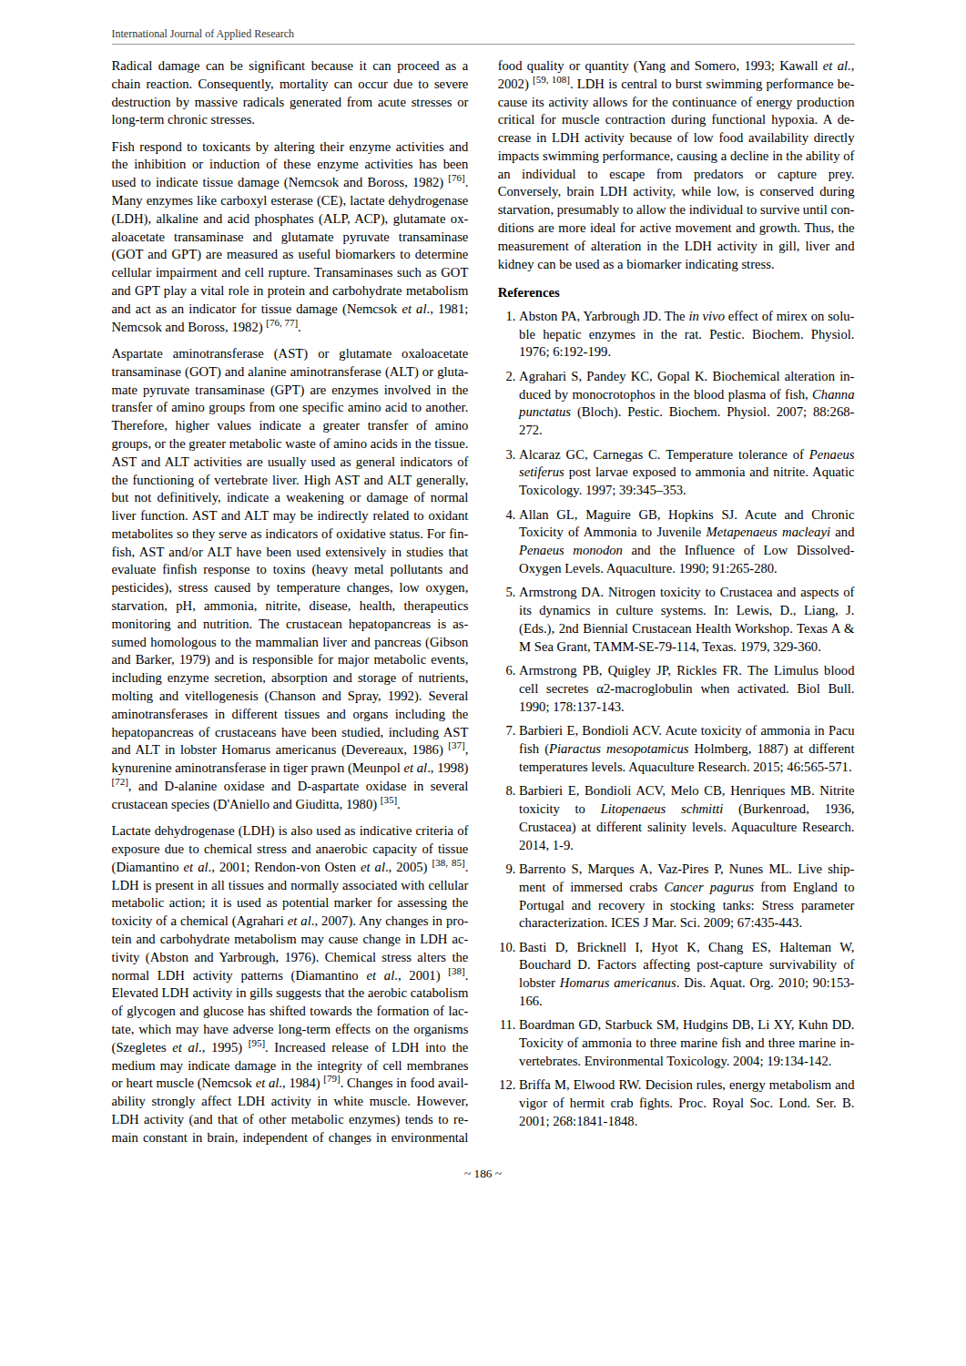International Journal of Applied Research
Radical damage can be significant because it can proceed as a chain reaction. Consequently, mortality can occur due to severe destruction by massive radicals generated from acute stresses or long-term chronic stresses.
Fish respond to toxicants by altering their enzyme activities and the inhibition or induction of these enzyme activities has been used to indicate tissue damage (Nemcsok and Boross, 1982) [76]. Many enzymes like carboxyl esterase (CE), lactate dehydrogenase (LDH), alkaline and acid phosphates (ALP, ACP), glutamate oxaloacetate transaminase and glutamate pyruvate transaminase (GOT and GPT) are measured as useful biomarkers to determine cellular impairment and cell rupture. Transaminases such as GOT and GPT play a vital role in protein and carbohydrate metabolism and act as an indicator for tissue damage (Nemcsok et al., 1981; Nemcsok and Boross, 1982) [76, 77].
Aspartate aminotransferase (AST) or glutamate oxaloacetate transaminase (GOT) and alanine aminotransferase (ALT) or glutamate pyruvate transaminase (GPT) are enzymes involved in the transfer of amino groups from one specific amino acid to another. Therefore, higher values indicate a greater transfer of amino groups, or the greater metabolic waste of amino acids in the tissue. AST and ALT activities are usually used as general indicators of the functioning of vertebrate liver. High AST and ALT generally, but not definitively, indicate a weakening or damage of normal liver function. AST and ALT may be indirectly related to oxidant metabolites so they serve as indicators of oxidative status. For finfish, AST and/or ALT have been used extensively in studies that evaluate finfish response to toxins (heavy metal pollutants and pesticides), stress caused by temperature changes, low oxygen, starvation, pH, ammonia, nitrite, disease, health, therapeutics monitoring and nutrition. The crustacean hepatopancreas is assumed homologous to the mammalian liver and pancreas (Gibson and Barker, 1979) and is responsible for major metabolic events, including enzyme secretion, absorption and storage of nutrients, molting and vitellogenesis (Chanson and Spray, 1992). Several aminotransferases in different tissues and organs including the hepatopancreas of crustaceans have been studied, including AST and ALT in lobster Homarus americanus (Devereaux, 1986) [37], kynurenine aminotransferase in tiger prawn (Meunpol et al., 1998) [72], and D-alanine oxidase and D-aspartate oxidase in several crustacean species (D'Aniello and Giuditta, 1980) [35].
Lactate dehydrogenase (LDH) is also used as indicative criteria of exposure due to chemical stress and anaerobic capacity of tissue (Diamantino et al., 2001; Rendon-von Osten et al., 2005) [38, 85]. LDH is present in all tissues and normally associated with cellular metabolic action; it is used as potential marker for assessing the toxicity of a chemical (Agrahari et al., 2007). Any changes in protein and carbohydrate metabolism may cause change in LDH activity (Abston and Yarbrough, 1976). Chemical stress alters the normal LDH activity patterns (Diamantino et al., 2001) [38]. Elevated LDH activity in gills suggests that the aerobic catabolism of glycogen and glucose has shifted towards the formation of lactate, which may have adverse long-term effects on the organisms (Szegletes et al., 1995) [95]. Increased release of LDH into the medium may indicate damage in the integrity of cell membranes or heart muscle (Nemcsok et al., 1984) [79]. Changes in food availability strongly affect LDH activity in white muscle. However, LDH activity (and that of other metabolic enzymes) tends to remain constant in brain, independent of changes in environmental food quality or quantity (Yang and Somero, 1993; Kawall et al., 2002) [59, 108]. LDH is central to burst swimming performance because its activity allows for the continuance of energy production critical for muscle contraction during functional hypoxia. A decrease in LDH activity because of low food availability directly impacts swimming performance, causing a decline in the ability of an individual to escape from predators or capture prey. Conversely, brain LDH activity, while low, is conserved during starvation, presumably to allow the individual to survive until conditions are more ideal for active movement and growth. Thus, the measurement of alteration in the LDH activity in gill, liver and kidney can be used as a biomarker indicating stress.
References
Abston PA, Yarbrough JD. The in vivo effect of mirex on soluble hepatic enzymes in the rat. Pestic. Biochem. Physiol. 1976; 6:192-199.
Agrahari S, Pandey KC, Gopal K. Biochemical alteration induced by monocrotophos in the blood plasma of fish, Channa punctatus (Bloch). Pestic. Biochem. Physiol. 2007; 88:268-272.
Alcaraz GC, Carnegas C. Temperature tolerance of Penaeus setiferus post larvae exposed to ammonia and nitrite. Aquatic Toxicology. 1997; 39:345–353.
Allan GL, Maguire GB, Hopkins SJ. Acute and Chronic Toxicity of Ammonia to Juvenile Metapenaeus macleayi and Penaeus monodon and the Influence of Low Dissolved-Oxygen Levels. Aquaculture. 1990; 91:265-280.
Armstrong DA. Nitrogen toxicity to Crustacea and aspects of its dynamics in culture systems. In: Lewis, D., Liang, J. (Eds.), 2nd Biennial Crustacean Health Workshop. Texas A & M Sea Grant, TAMM-SE-79-114, Texas. 1979, 329-360.
Armstrong PB, Quigley JP, Rickles FR. The Limulus blood cell secretes α2-macroglobulin when activated. Biol Bull. 1990; 178:137-143.
Barbieri E, Bondioli ACV. Acute toxicity of ammonia in Pacu fish (Piaractus mesopotamicus Holmberg, 1887) at different temperatures levels. Aquaculture Research. 2015; 46:565-571.
Barbieri E, Bondioli ACV, Melo CB, Henriques MB. Nitrite toxicity to Litopenaeus schmitti (Burkenroad, 1936, Crustacea) at different salinity levels. Aquaculture Research. 2014, 1-9.
Barrento S, Marques A, Vaz-Pires P, Nunes ML. Live shipment of immersed crabs Cancer pagurus from England to Portugal and recovery in stocking tanks: Stress parameter characterization. ICES J Mar. Sci. 2009; 67:435-443.
Basti D, Bricknell I, Hyot K, Chang ES, Halteman W, Bouchard D. Factors affecting post-capture survivability of lobster Homarus americanus. Dis. Aquat. Org. 2010; 90:153-166.
Boardman GD, Starbuck SM, Hudgins DB, Li XY, Kuhn DD. Toxicity of ammonia to three marine fish and three marine invertebrates. Environmental Toxicology. 2004; 19:134-142.
Briffa M, Elwood RW. Decision rules, energy metabolism and vigor of hermit crab fights. Proc. Royal Soc. Lond. Ser. B. 2001; 268:1841-1848.
~ 186 ~